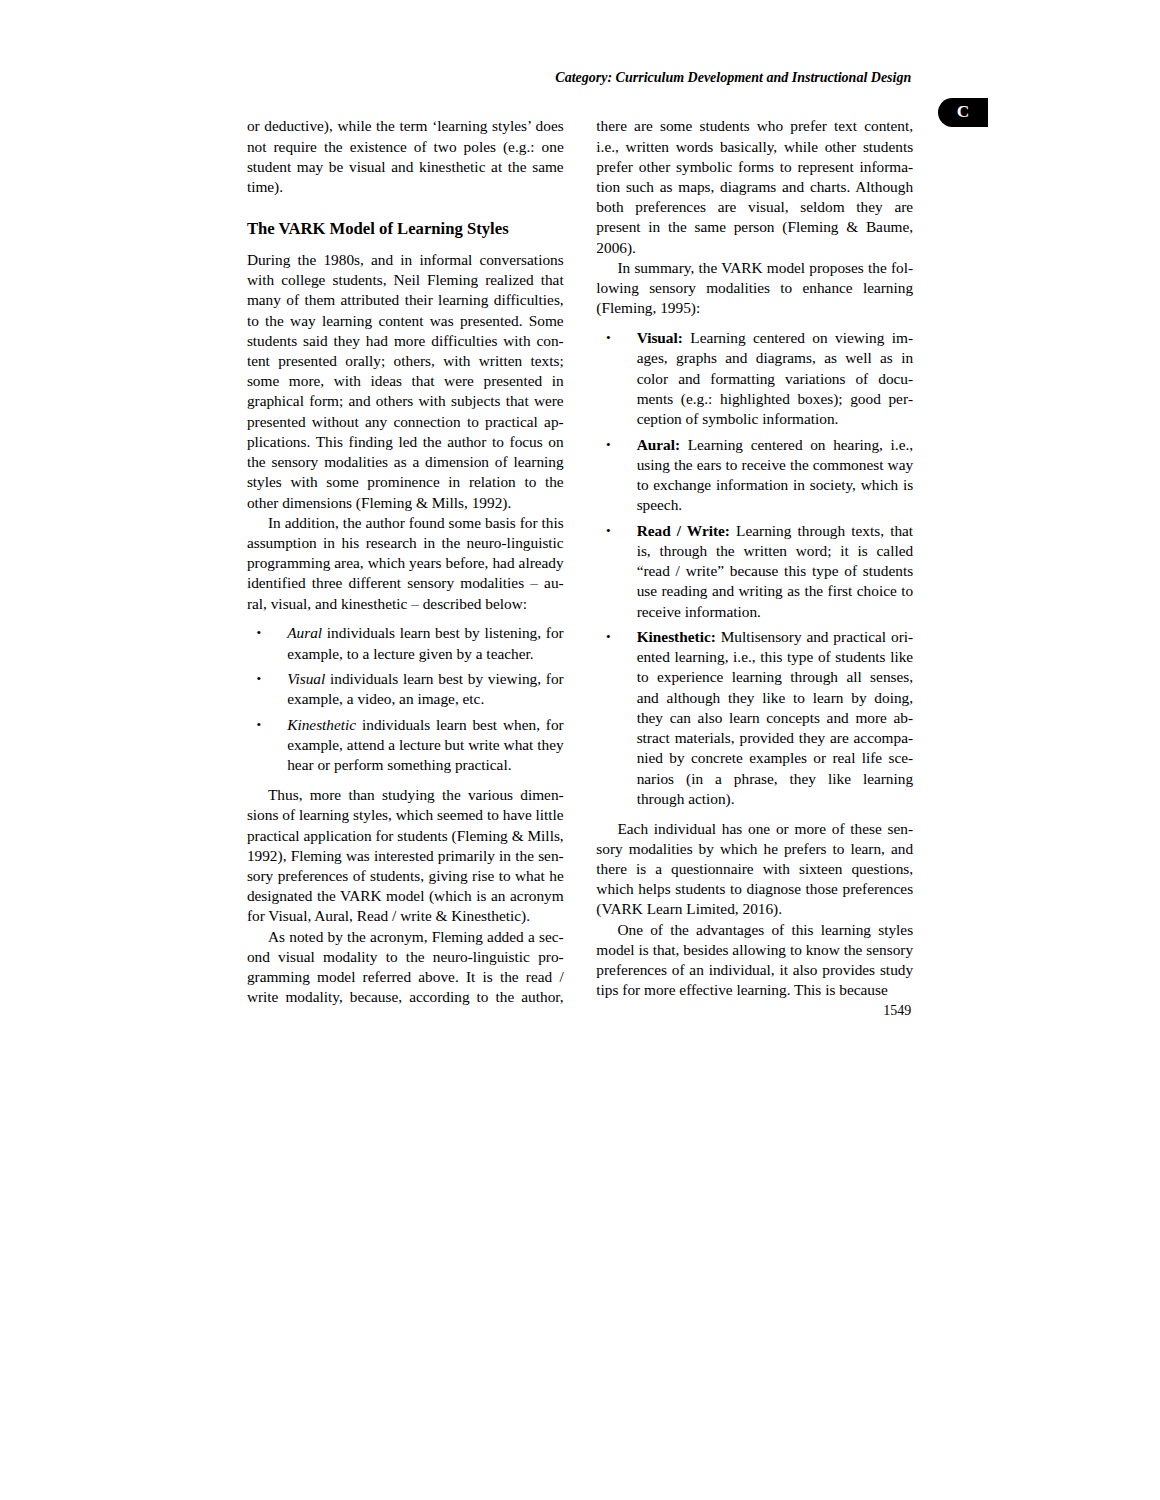Category: Curriculum Development and Instructional Design
C
or deductive), while the term ‘learning styles’ does not require the existence of two poles (e.g.: one student may be visual and kinesthetic at the same time).
The VARK Model of Learning Styles
During the 1980s, and in informal conversations with college students, Neil Fleming realized that many of them attributed their learning difficulties, to the way learning content was presented. Some students said they had more difficulties with content presented orally; others, with written texts; some more, with ideas that were presented in graphical form; and others with subjects that were presented without any connection to practical applications. This finding led the author to focus on the sensory modalities as a dimension of learning styles with some prominence in relation to the other dimensions (Fleming & Mills, 1992).
In addition, the author found some basis for this assumption in his research in the neuro-linguistic programming area, which years before, had already identified three different sensory modalities – aural, visual, and kinesthetic – described below:
Aural individuals learn best by listening, for example, to a lecture given by a teacher.
Visual individuals learn best by viewing, for example, a video, an image, etc.
Kinesthetic individuals learn best when, for example, attend a lecture but write what they hear or perform something practical.
Thus, more than studying the various dimensions of learning styles, which seemed to have little practical application for students (Fleming & Mills, 1992), Fleming was interested primarily in the sensory preferences of students, giving rise to what he designated the VARK model (which is an acronym for Visual, Aural, Read / write & Kinesthetic).
As noted by the acronym, Fleming added a second visual modality to the neuro-linguistic programming model referred above. It is the read / write modality, because, according to the author, there are some students who prefer text content, i.e., written words basically, while other students prefer other symbolic forms to represent information such as maps, diagrams and charts. Although both preferences are visual, seldom they are present in the same person (Fleming & Baume, 2006).
In summary, the VARK model proposes the following sensory modalities to enhance learning (Fleming, 1995):
Visual: Learning centered on viewing images, graphs and diagrams, as well as in color and formatting variations of documents (e.g.: highlighted boxes); good perception of symbolic information.
Aural: Learning centered on hearing, i.e., using the ears to receive the commonest way to exchange information in society, which is speech.
Read / Write: Learning through texts, that is, through the written word; it is called “read / write” because this type of students use reading and writing as the first choice to receive information.
Kinesthetic: Multisensory and practical oriented learning, i.e., this type of students like to experience learning through all senses, and although they like to learn by doing, they can also learn concepts and more abstract materials, provided they are accompanied by concrete examples or real life scenarios (in a phrase, they like learning through action).
Each individual has one or more of these sensory modalities by which he prefers to learn, and there is a questionnaire with sixteen questions, which helps students to diagnose those preferences (VARK Learn Limited, 2016).
One of the advantages of this learning styles model is that, besides allowing to know the sensory preferences of an individual, it also provides study tips for more effective learning. This is because
1549